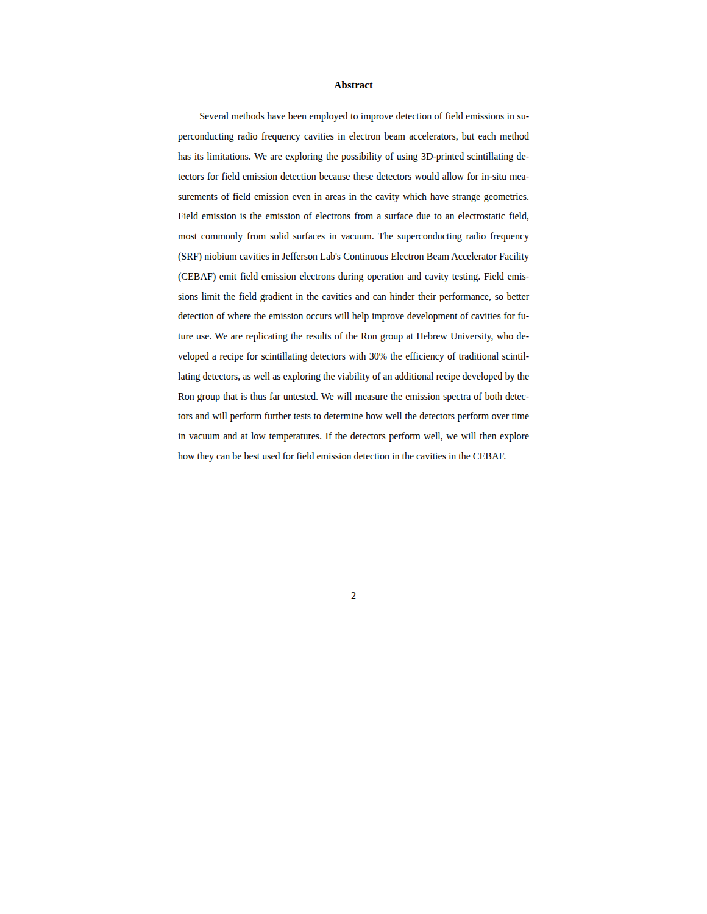Abstract
Several methods have been employed to improve detection of field emissions in superconducting radio frequency cavities in electron beam accelerators, but each method has its limitations. We are exploring the possibility of using 3D-printed scintillating detectors for field emission detection because these detectors would allow for in-situ measurements of field emission even in areas in the cavity which have strange geometries. Field emission is the emission of electrons from a surface due to an electrostatic field, most commonly from solid surfaces in vacuum. The superconducting radio frequency (SRF) niobium cavities in Jefferson Lab's Continuous Electron Beam Accelerator Facility (CEBAF) emit field emission electrons during operation and cavity testing. Field emissions limit the field gradient in the cavities and can hinder their performance, so better detection of where the emission occurs will help improve development of cavities for future use. We are replicating the results of the Ron group at Hebrew University, who developed a recipe for scintillating detectors with 30% the efficiency of traditional scintillating detectors, as well as exploring the viability of an additional recipe developed by the Ron group that is thus far untested. We will measure the emission spectra of both detectors and will perform further tests to determine how well the detectors perform over time in vacuum and at low temperatures. If the detectors perform well, we will then explore how they can be best used for field emission detection in the cavities in the CEBAF.
2